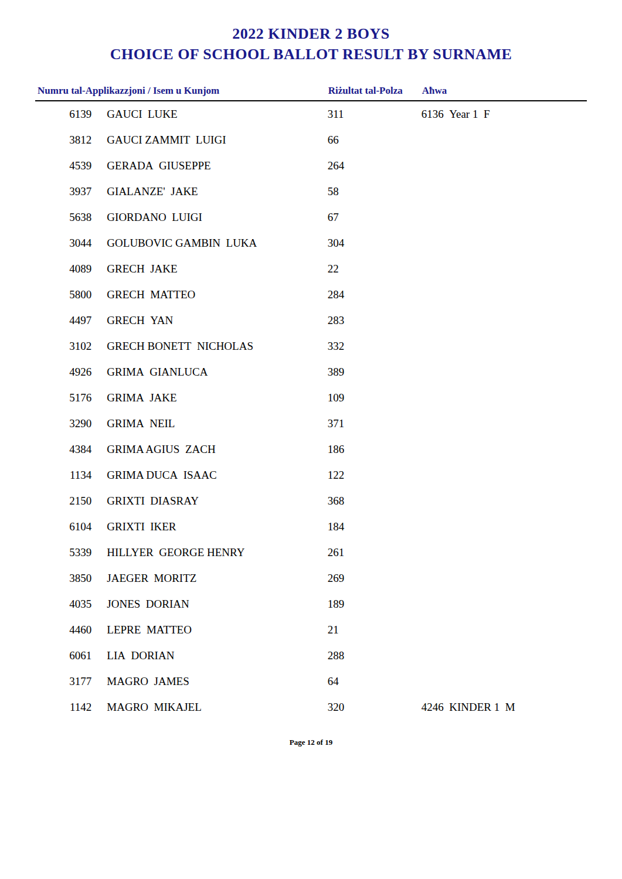2022 KINDER 2 BOYS
CHOICE OF SCHOOL BALLOT RESULT BY SURNAME
| Numru tal-Applikazzjoni / Isem u Kunjom | Riżultat tal-Polza | Aħwa |
| --- | --- | --- |
| 6139 | GAUCI LUKE | 311 | 6136 Year 1 F |
| 3812 | GAUCI ZAMMIT LUIGI | 66 | |
| 4539 | GERADA GIUSEPPE | 264 | |
| 3937 | GIALANZE' JAKE | 58 | |
| 5638 | GIORDANO LUIGI | 67 | |
| 3044 | GOLUBOVIC GAMBIN LUKA | 304 | |
| 4089 | GRECH JAKE | 22 | |
| 5800 | GRECH MATTEO | 284 | |
| 4497 | GRECH YAN | 283 | |
| 3102 | GRECH BONETT NICHOLAS | 332 | |
| 4926 | GRIMA GIANLUCA | 389 | |
| 5176 | GRIMA JAKE | 109 | |
| 3290 | GRIMA NEIL | 371 | |
| 4384 | GRIMA AGIUS ZACH | 186 | |
| 1134 | GRIMA DUCA ISAAC | 122 | |
| 2150 | GRIXTI DIASRAY | 368 | |
| 6104 | GRIXTI IKER | 184 | |
| 5339 | HILLYER GEORGE HENRY | 261 | |
| 3850 | JAEGER MORITZ | 269 | |
| 4035 | JONES DORIAN | 189 | |
| 4460 | LEPRE MATTEO | 21 | |
| 6061 | LIA DORIAN | 288 | |
| 3177 | MAGRO JAMES | 64 | |
| 1142 | MAGRO MIKAJEL | 320 | 4246 KINDER 1 M |
Page 12 of 19